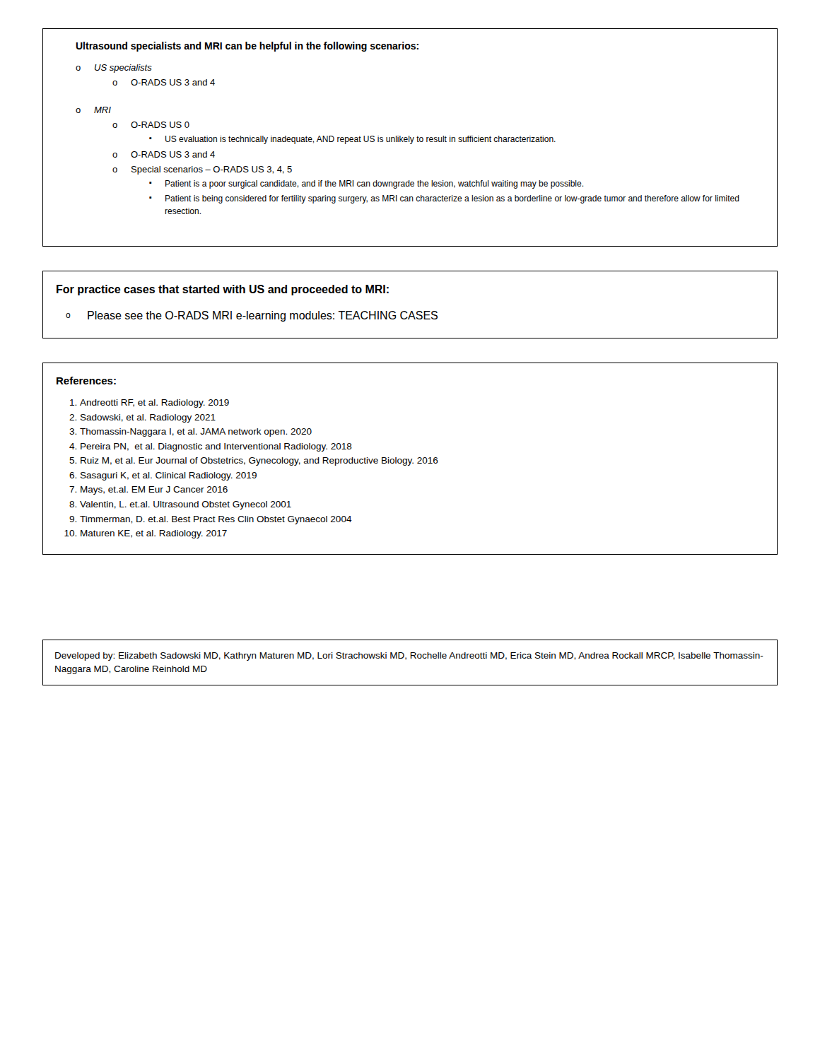Ultrasound specialists and MRI can be helpful in the following scenarios:
US specialists
O-RADS US 3 and 4
MRI
O-RADS US 0
US evaluation is technically inadequate, AND repeat US is unlikely to result in sufficient characterization.
O-RADS US 3 and 4
Special scenarios – O-RADS US 3, 4, 5
Patient is a poor surgical candidate, and if the MRI can downgrade the lesion, watchful waiting may be possible.
Patient is being considered for fertility sparing surgery, as MRI can characterize a lesion as a borderline or low-grade tumor and therefore allow for limited resection.
For practice cases that started with US and proceeded to MRI:
Please see the O-RADS MRI e-learning modules: TEACHING CASES
References:
Andreotti RF, et al. Radiology. 2019
Sadowski, et al. Radiology 2021
Thomassin-Naggara I, et al. JAMA network open. 2020
Pereira PN, et al. Diagnostic and Interventional Radiology. 2018
Ruiz M, et al. Eur Journal of Obstetrics, Gynecology, and Reproductive Biology. 2016
Sasaguri K, et al. Clinical Radiology. 2019
Mays, et.al. EM Eur J Cancer 2016
Valentin, L. et.al. Ultrasound Obstet Gynecol 2001
Timmerman, D. et.al. Best Pract Res Clin Obstet Gynaecol 2004
Maturen KE, et al. Radiology. 2017
Developed by: Elizabeth Sadowski MD, Kathryn Maturen MD, Lori Strachowski MD, Rochelle Andreotti MD, Erica Stein MD, Andrea Rockall MRCP, Isabelle Thomassin-Naggara MD, Caroline Reinhold MD